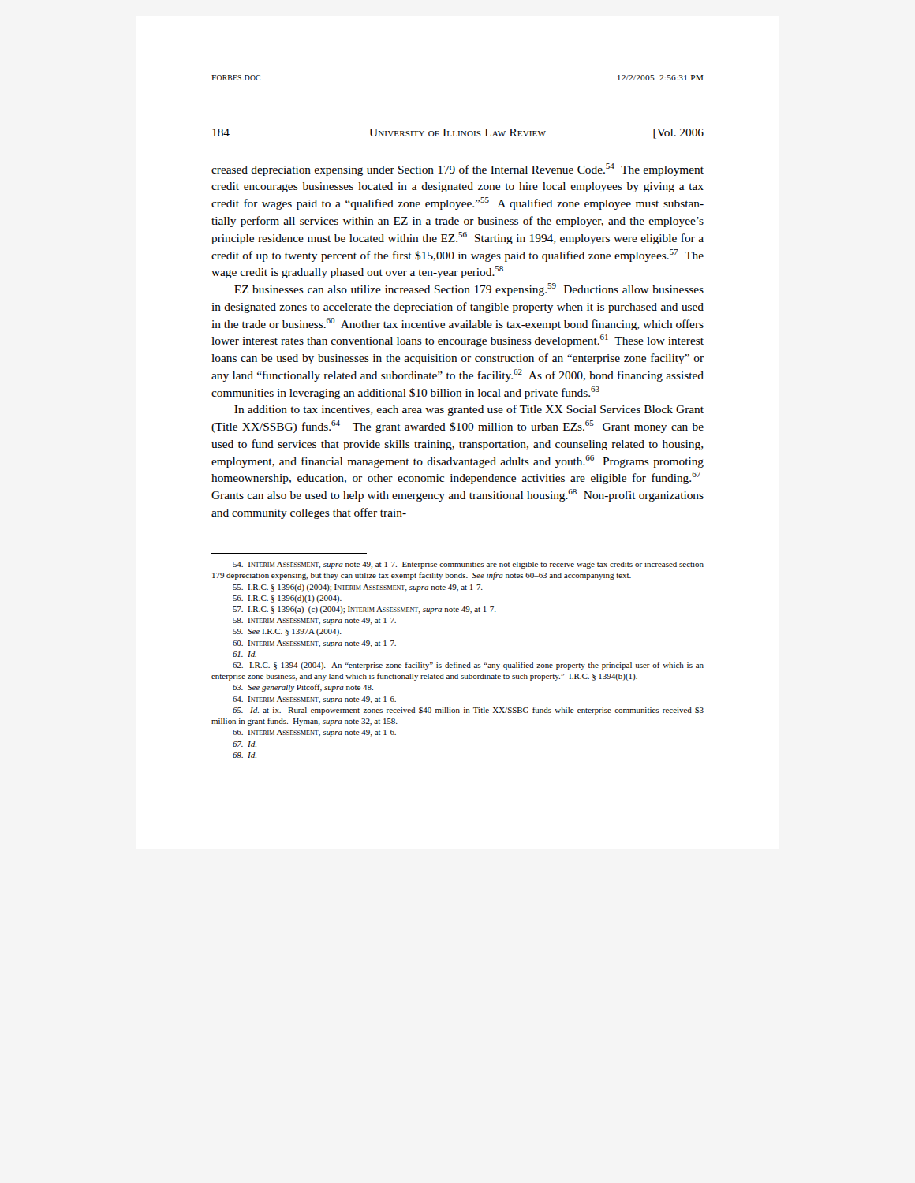FORBES.DOC 12/2/2005 2:56:31 PM
184 University of Illinois Law Review [Vol. 2006
creased depreciation expensing under Section 179 of the Internal Revenue Code.54 The employment credit encourages businesses located in a designated zone to hire local employees by giving a tax credit for wages paid to a “qualified zone employee.”55 A qualified zone employee must substantially perform all services within an EZ in a trade or business of the employer, and the employee’s principle residence must be located within the EZ.56 Starting in 1994, employers were eligible for a credit of up to twenty percent of the first $15,000 in wages paid to qualified zone employees.57 The wage credit is gradually phased out over a ten-year period.58
EZ businesses can also utilize increased Section 179 expensing.59 Deductions allow businesses in designated zones to accelerate the depreciation of tangible property when it is purchased and used in the trade or business.60 Another tax incentive available is tax-exempt bond financing, which offers lower interest rates than conventional loans to encourage business development.61 These low interest loans can be used by businesses in the acquisition or construction of an “enterprise zone facility” or any land “functionally related and subordinate” to the facility.62 As of 2000, bond financing assisted communities in leveraging an additional $10 billion in local and private funds.63
In addition to tax incentives, each area was granted use of Title XX Social Services Block Grant (Title XX/SSBG) funds.64 The grant awarded $100 million to urban EZs.65 Grant money can be used to fund services that provide skills training, transportation, and counseling related to housing, employment, and financial management to disadvantaged adults and youth.66 Programs promoting homeownership, education, or other economic independence activities are eligible for funding.67 Grants can also be used to help with emergency and transitional housing.68 Non-profit organizations and community colleges that offer train-
54. Interim Assessment, supra note 49, at 1-7. Enterprise communities are not eligible to receive wage tax credits or increased section 179 depreciation expensing, but they can utilize tax exempt facility bonds. See infra notes 60–63 and accompanying text.
55. I.R.C. § 1396(d) (2004); Interim Assessment, supra note 49, at 1-7.
56. I.R.C. § 1396(d)(1) (2004).
57. I.R.C. § 1396(a)–(c) (2004); Interim Assessment, supra note 49, at 1-7.
58. Interim Assessment, supra note 49, at 1-7.
59. See I.R.C. § 1397A (2004).
60. Interim Assessment, supra note 49, at 1-7.
61. Id.
62. I.R.C. § 1394 (2004). An “enterprise zone facility” is defined as “any qualified zone property the principal user of which is an enterprise zone business, and any land which is functionally related and subordinate to such property.” I.R.C. § 1394(b)(1).
63. See generally Pitcoff, supra note 48.
64. Interim Assessment, supra note 49, at 1-6.
65. Id. at ix. Rural empowerment zones received $40 million in Title XX/SSBG funds while enterprise communities received $3 million in grant funds. Hyman, supra note 32, at 158.
66. Interim Assessment, supra note 49, at 1-6.
67. Id.
68. Id.